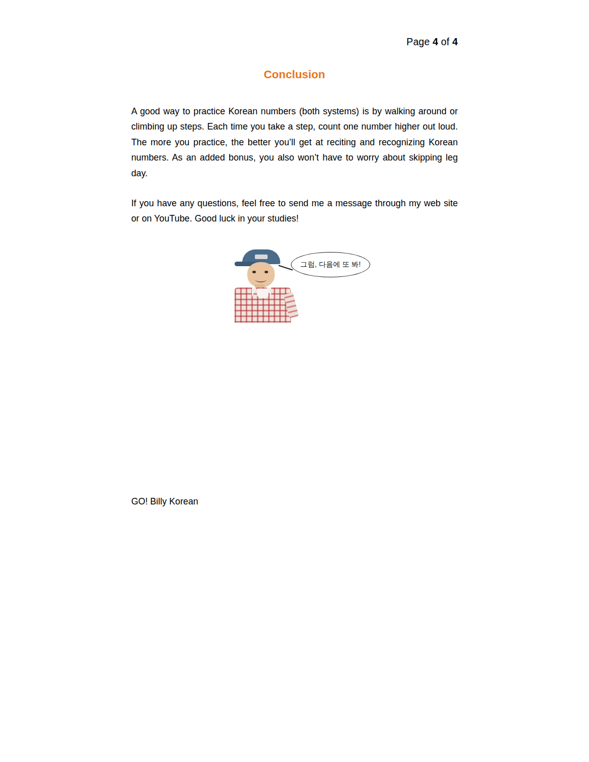Page 4 of 4
Conclusion
A good way to practice Korean numbers (both systems) is by walking around or climbing up steps. Each time you take a step, count one number higher out loud. The more you practice, the better you’ll get at reciting and recognizing Korean numbers. As an added bonus, you also won’t have to worry about skipping leg day.
If you have any questions, feel free to send me a message through my web site or on YouTube. Good luck in your studies!
그럼, 다음에 또 봐!
GO! Billy Korean